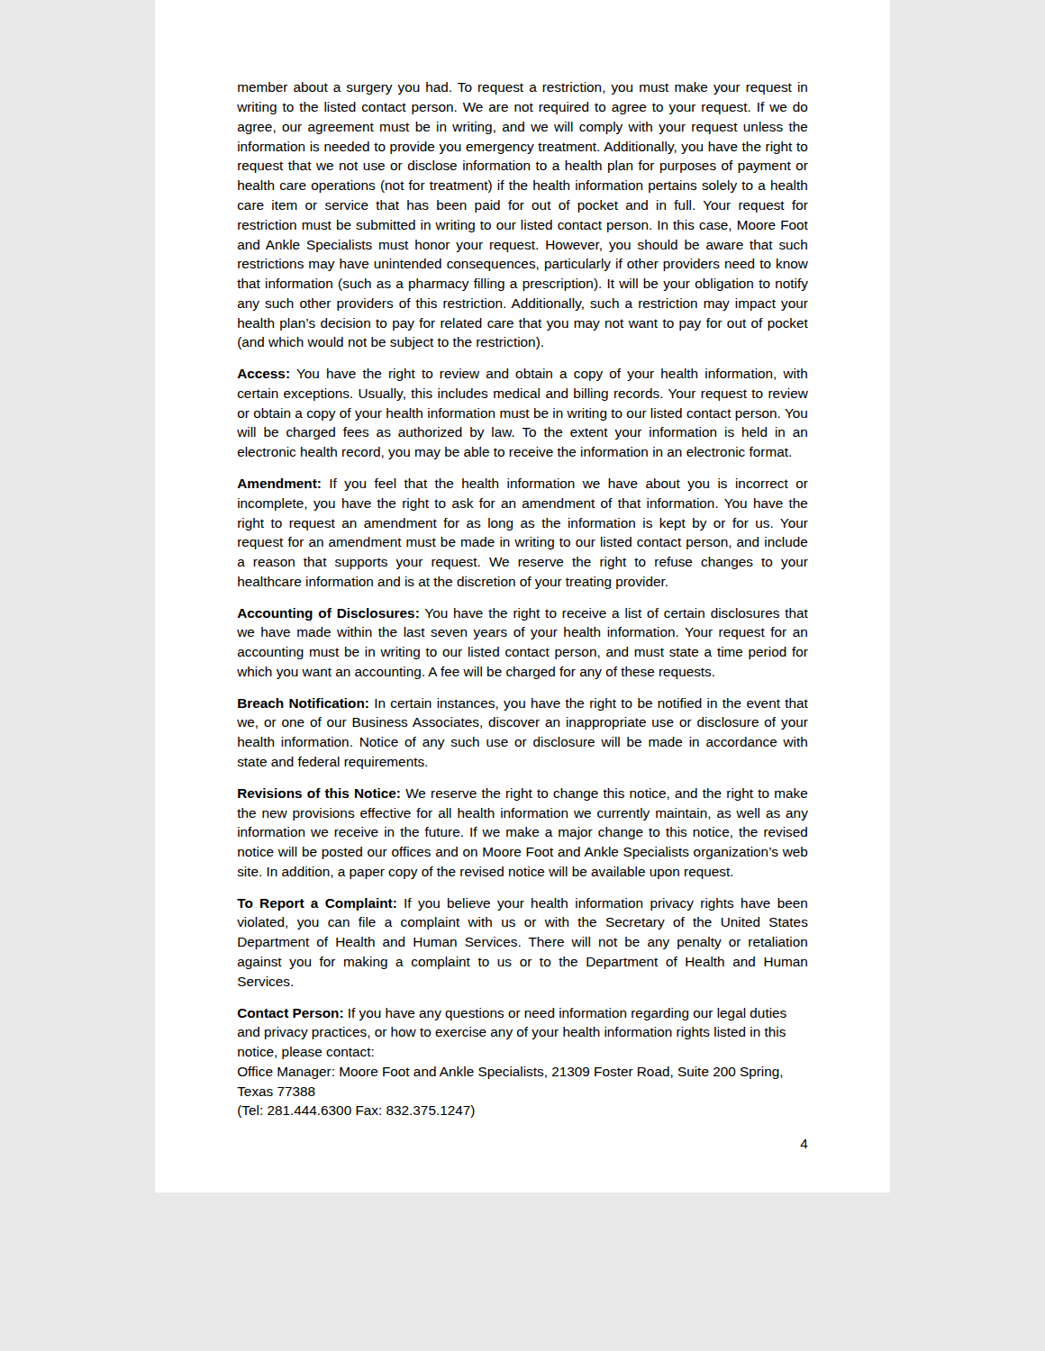member about a surgery you had. To request a restriction, you must make your request in writing to the listed contact person. We are not required to agree to your request. If we do agree, our agreement must be in writing, and we will comply with your request unless the information is needed to provide you emergency treatment. Additionally, you have the right to request that we not use or disclose information to a health plan for purposes of payment or health care operations (not for treatment) if the health information pertains solely to a health care item or service that has been paid for out of pocket and in full. Your request for restriction must be submitted in writing to our listed contact person. In this case, Moore Foot and Ankle Specialists must honor your request. However, you should be aware that such restrictions may have unintended consequences, particularly if other providers need to know that information (such as a pharmacy filling a prescription). It will be your obligation to notify any such other providers of this restriction. Additionally, such a restriction may impact your health plan’s decision to pay for related care that you may not want to pay for out of pocket (and which would not be subject to the restriction).
Access: You have the right to review and obtain a copy of your health information, with certain exceptions. Usually, this includes medical and billing records. Your request to review or obtain a copy of your health information must be in writing to our listed contact person. You will be charged fees as authorized by law. To the extent your information is held in an electronic health record, you may be able to receive the information in an electronic format.
Amendment: If you feel that the health information we have about you is incorrect or incomplete, you have the right to ask for an amendment of that information. You have the right to request an amendment for as long as the information is kept by or for us. Your request for an amendment must be made in writing to our listed contact person, and include a reason that supports your request. We reserve the right to refuse changes to your healthcare information and is at the discretion of your treating provider.
Accounting of Disclosures: You have the right to receive a list of certain disclosures that we have made within the last seven years of your health information. Your request for an accounting must be in writing to our listed contact person, and must state a time period for which you want an accounting. A fee will be charged for any of these requests.
Breach Notification: In certain instances, you have the right to be notified in the event that we, or one of our Business Associates, discover an inappropriate use or disclosure of your health information. Notice of any such use or disclosure will be made in accordance with state and federal requirements.
Revisions of this Notice: We reserve the right to change this notice, and the right to make the new provisions effective for all health information we currently maintain, as well as any information we receive in the future. If we make a major change to this notice, the revised notice will be posted our offices and on Moore Foot and Ankle Specialists organization’s web site. In addition, a paper copy of the revised notice will be available upon request.
To Report a Complaint: If you believe your health information privacy rights have been violated, you can file a complaint with us or with the Secretary of the United States Department of Health and Human Services. There will not be any penalty or retaliation against you for making a complaint to us or to the Department of Health and Human Services.
Contact Person: If you have any questions or need information regarding our legal duties and privacy practices, or how to exercise any of your health information rights listed in this notice, please contact:
Office Manager: Moore Foot and Ankle Specialists, 21309 Foster Road, Suite 200 Spring, Texas 77388
(Tel: 281.444.6300 Fax: 832.375.1247)
4